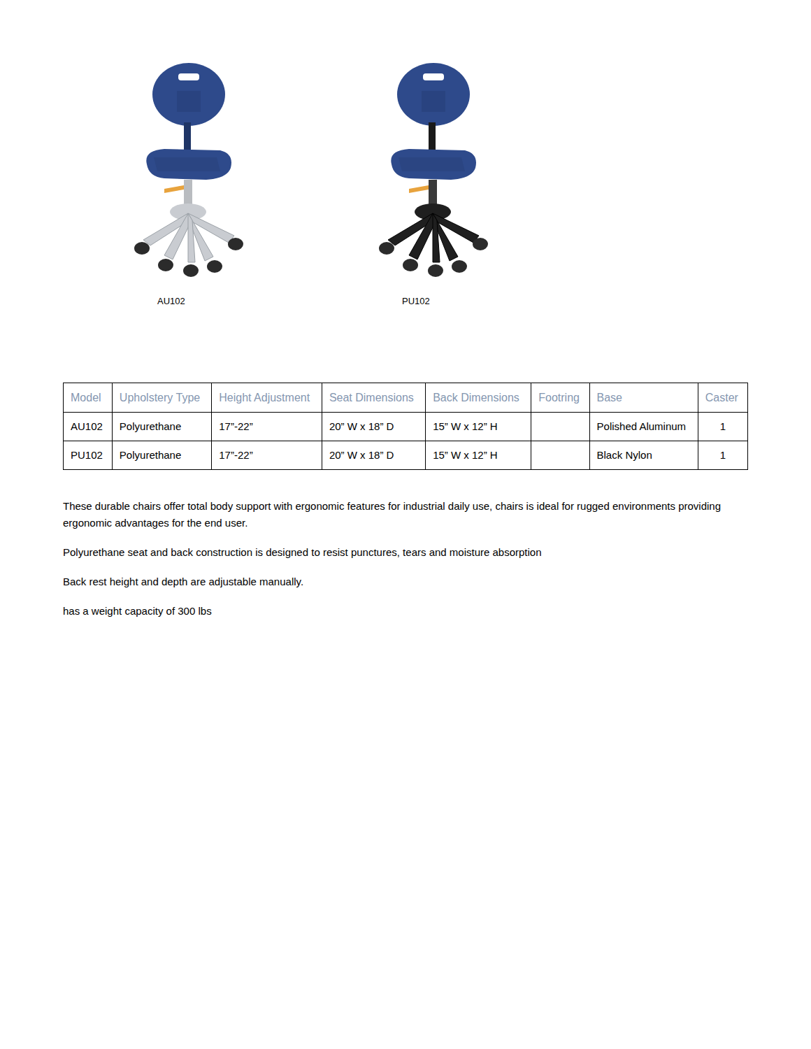AU102
PU102
| Model | Upholstery Type | Height Adjustment | Seat Dimensions | Back Dimensions | Footring | Base | Caster |
| --- | --- | --- | --- | --- | --- | --- | --- |
| AU102 | Polyurethane | 17”-22” | 20” W x 18” D | 15” W x 12” H | | Polished Aluminum | 1 |
| PU102 | Polyurethane | 17”-22” | 20” W x 18” D | 15” W x 12” H | | Black Nylon | 1 |
These durable chairs offer total body support with ergonomic features for industrial daily use, chairs is ideal for rugged environments providing ergonomic advantages for the end user.
Polyurethane seat and back construction is designed to resist punctures, tears and moisture absorption
Back rest height and depth are adjustable manually.
has a weight capacity of 300 lbs